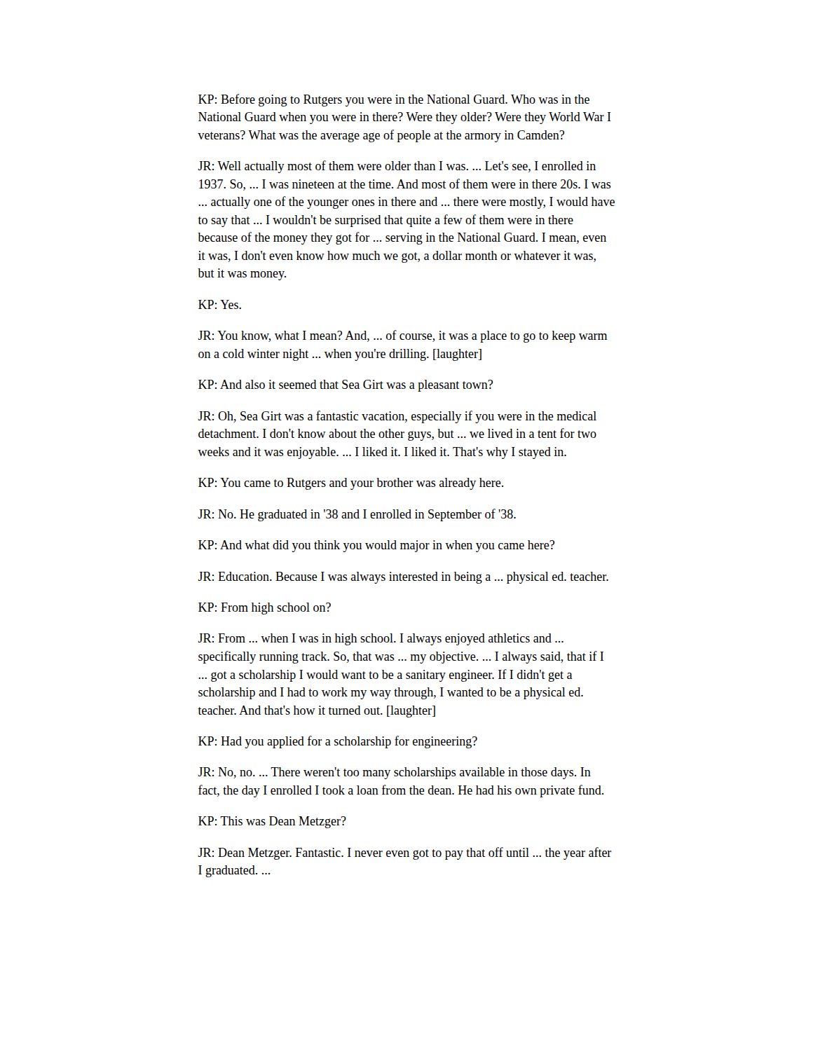KP: Before going to Rutgers you were in the National Guard. Who was in the National Guard when you were in there? Were they older? Were they World War I veterans? What was the average age of people at the armory in Camden?
JR: Well actually most of them were older than I was. ... Let's see, I enrolled in 1937. So, ... I was nineteen at the time. And most of them were in there 20s. I was ... actually one of the younger ones in there and ... there were mostly, I would have to say that ... I wouldn't be surprised that quite a few of them were in there because of the money they got for ... serving in the National Guard. I mean, even it was, I don't even know how much we got, a dollar month or whatever it was, but it was money.
KP: Yes.
JR: You know, what I mean? And, ... of course, it was a place to go to keep warm on a cold winter night ... when you're drilling. [laughter]
KP: And also it seemed that Sea Girt was a pleasant town?
JR: Oh, Sea Girt was a fantastic vacation, especially if you were in the medical detachment. I don't know about the other guys, but ... we lived in a tent for two weeks and it was enjoyable. ... I liked it. I liked it. That's why I stayed in.
KP: You came to Rutgers and your brother was already here.
JR: No. He graduated in '38 and I enrolled in September of '38.
KP: And what did you think you would major in when you came here?
JR: Education. Because I was always interested in being a ... physical ed. teacher.
KP: From high school on?
JR: From ... when I was in high school. I always enjoyed athletics and ... specifically running track. So, that was ... my objective. ... I always said, that if I ... got a scholarship I would want to be a sanitary engineer. If I didn't get a scholarship and I had to work my way through, I wanted to be a physical ed. teacher. And that's how it turned out. [laughter]
KP: Had you applied for a scholarship for engineering?
JR: No, no. ... There weren't too many scholarships available in those days. In fact, the day I enrolled I took a loan from the dean. He had his own private fund.
KP: This was Dean Metzger?
JR: Dean Metzger. Fantastic. I never even got to pay that off until ... the year after I graduated. ...